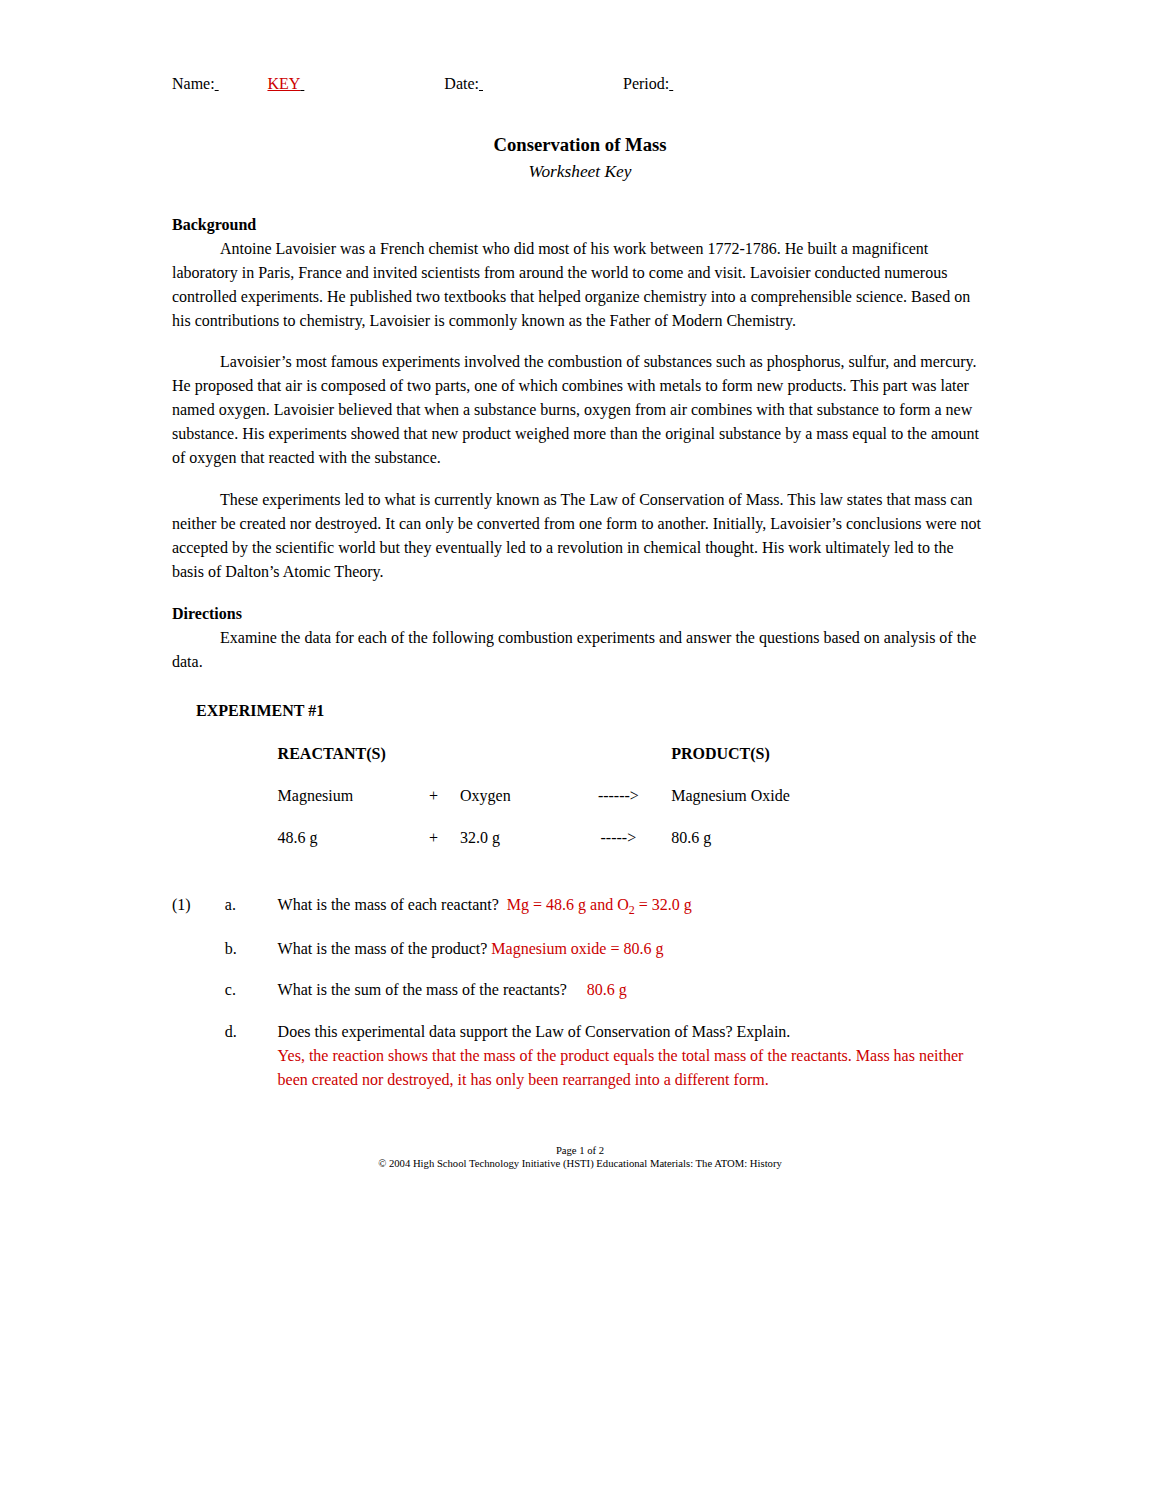Name: KEY Date: Period:
Conservation of Mass
Worksheet Key
Background
Antoine Lavoisier was a French chemist who did most of his work between 1772-1786. He built a magnificent laboratory in Paris, France and invited scientists from around the world to come and visit. Lavoisier conducted numerous controlled experiments. He published two textbooks that helped organize chemistry into a comprehensible science. Based on his contributions to chemistry, Lavoisier is commonly known as the Father of Modern Chemistry.
Lavoisier’s most famous experiments involved the combustion of substances such as phosphorus, sulfur, and mercury. He proposed that air is composed of two parts, one of which combines with metals to form new products. This part was later named oxygen. Lavoisier believed that when a substance burns, oxygen from air combines with that substance to form a new substance. His experiments showed that new product weighed more than the original substance by a mass equal to the amount of oxygen that reacted with the substance.
These experiments led to what is currently known as The Law of Conservation of Mass. This law states that mass can neither be created nor destroyed. It can only be converted from one form to another. Initially, Lavoisier’s conclusions were not accepted by the scientific world but they eventually led to a revolution in chemical thought. His work ultimately led to the basis of Dalton’s Atomic Theory.
Directions
Examine the data for each of the following combustion experiments and answer the questions based on analysis of the data.
EXPERIMENT #1
| REACTANT(S) | PRODUCT(S) |
| --- | --- |
| Magnesium | + | Oxygen | ------> | Magnesium Oxide |
| 48.6 g | + | 32.0 g | -----> | 80.6 g |
| (1) | a. | What is the mass of each reactant? Mg = 48.6 g and O 2 = 32.0 g |
| | b. | What is the mass of the product? Magnesium oxide = 80.6 g |
| | c. | What is the sum of the mass of the reactants? 80.6 g |
| | d. | Does this experimental data support the Law of Conservation of Mass? Explain. Yes, the reaction shows that the mass of the product equals the total mass of the reactants. Mass has neither been created nor destroyed, it has only been rearranged into a different form. |
Page 1 of 2
© 2004 High School Technology Initiative (HSTI) Educational Materials: The ATOM: History